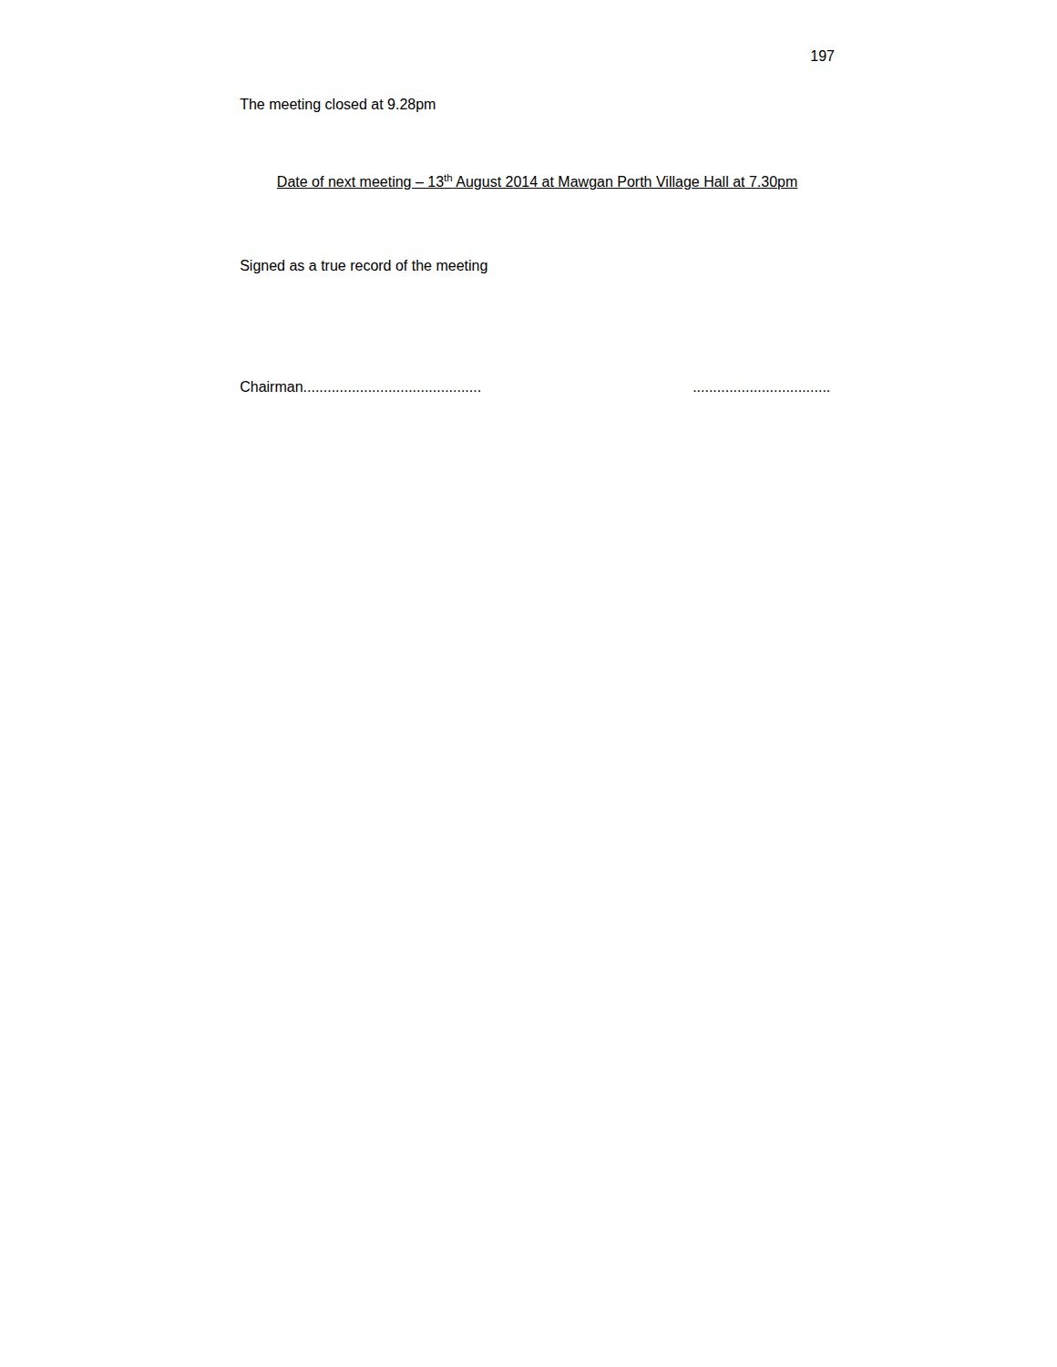197
The meeting closed at 9.28pm
Date of next meeting – 13th August 2014 at Mawgan Porth Village Hall at 7.30pm
Signed as a true record of the meeting
Chairman............................................ ..................................